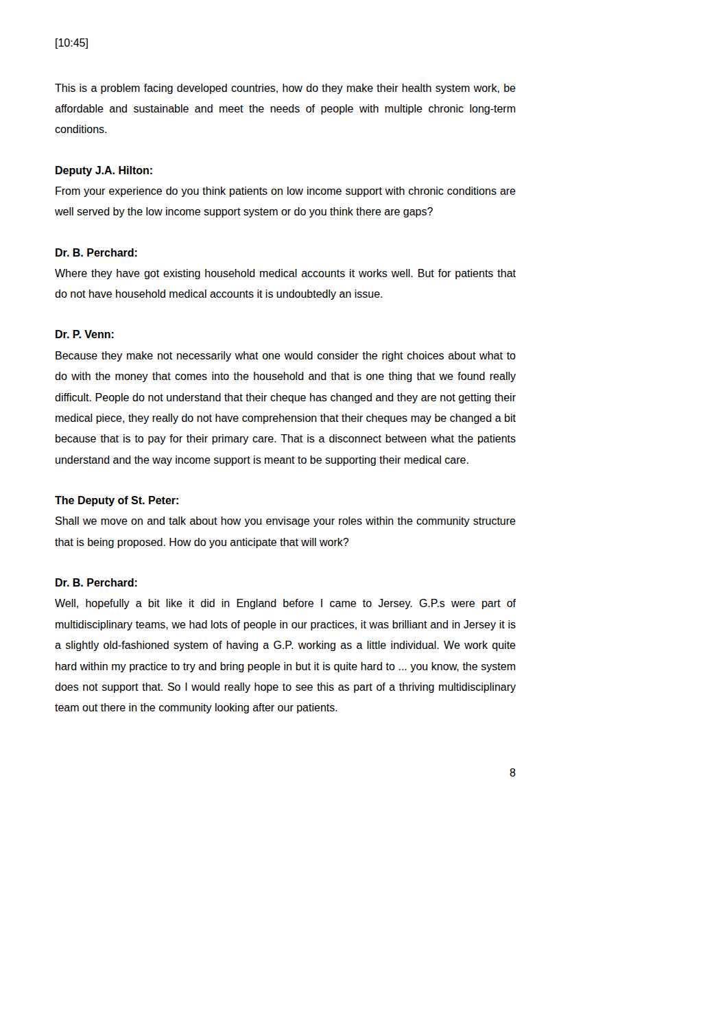[10:45]
This is a problem facing developed countries, how do they make their health system work, be affordable and sustainable and meet the needs of people with multiple chronic long-term conditions.
Deputy J.A. Hilton:
From your experience do you think patients on low income support with chronic conditions are well served by the low income support system or do you think there are gaps?
Dr. B. Perchard:
Where they have got existing household medical accounts it works well. But for patients that do not have household medical accounts it is undoubtedly an issue.
Dr. P. Venn:
Because they make not necessarily what one would consider the right choices about what to do with the money that comes into the household and that is one thing that we found really difficult. People do not understand that their cheque has changed and they are not getting their medical piece, they really do not have comprehension that their cheques may be changed a bit because that is to pay for their primary care. That is a disconnect between what the patients understand and the way income support is meant to be supporting their medical care.
The Deputy of St. Peter:
Shall we move on and talk about how you envisage your roles within the community structure that is being proposed. How do you anticipate that will work?
Dr. B. Perchard:
Well, hopefully a bit like it did in England before I came to Jersey. G.P.s were part of multidisciplinary teams, we had lots of people in our practices, it was brilliant and in Jersey it is a slightly old-fashioned system of having a G.P. working as a little individual. We work quite hard within my practice to try and bring people in but it is quite hard to ... you know, the system does not support that. So I would really hope to see this as part of a thriving multidisciplinary team out there in the community looking after our patients.
8